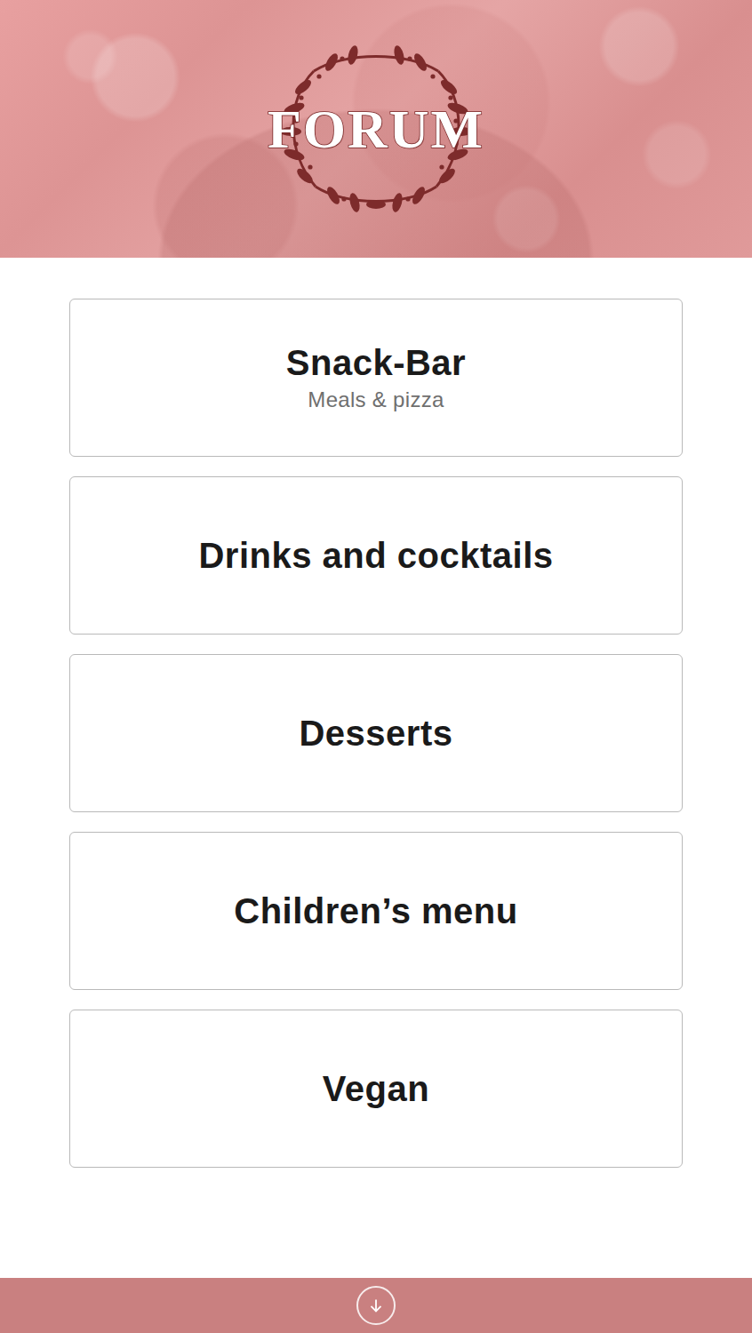Forum
Snack-Bar Meals & pizza Drinks and cocktails Desserts Children’s menu Vegan